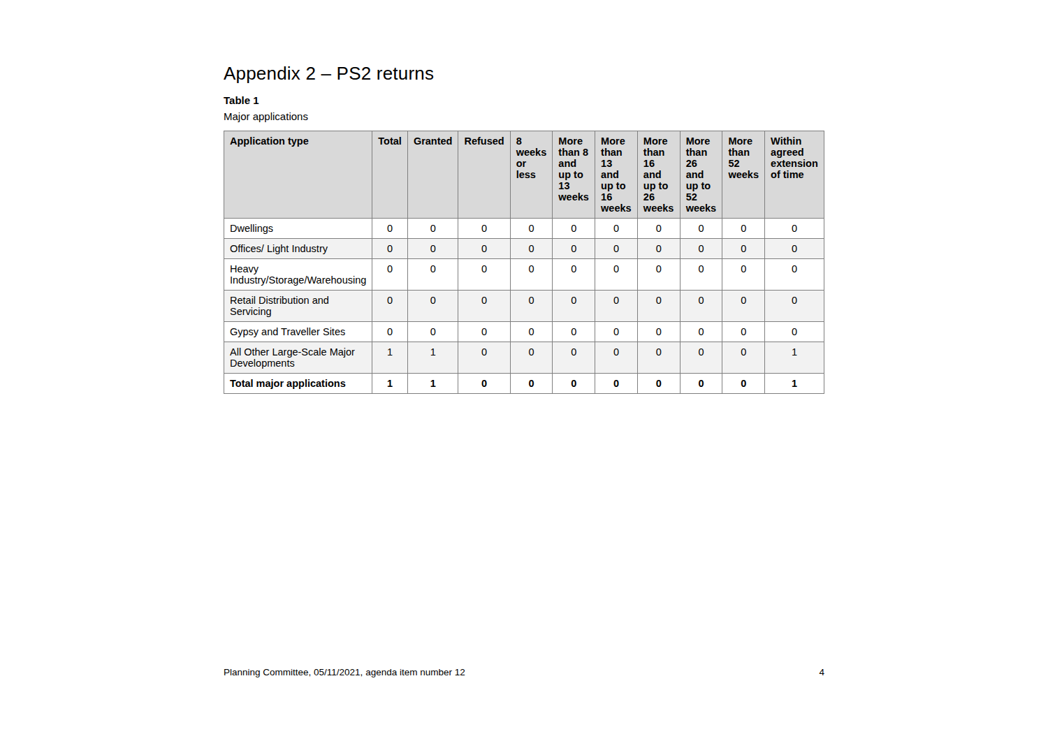Appendix 2 – PS2 returns
Table 1
Major applications
| Application type | Total | Granted | Refused | 8 weeks or less | More than 8 and up to 13 weeks | More than 13 and up to 16 weeks | More than 16 and up to 26 weeks | More than 26 and up to 52 weeks | More than 52 weeks | Within agreed extension of time |
| --- | --- | --- | --- | --- | --- | --- | --- | --- | --- | --- |
| Dwellings | 0 | 0 | 0 | 0 | 0 | 0 | 0 | 0 | 0 | 0 |
| Offices/ Light Industry | 0 | 0 | 0 | 0 | 0 | 0 | 0 | 0 | 0 | 0 |
| Heavy Industry/Storage/Warehousing | 0 | 0 | 0 | 0 | 0 | 0 | 0 | 0 | 0 | 0 |
| Retail Distribution and Servicing | 0 | 0 | 0 | 0 | 0 | 0 | 0 | 0 | 0 | 0 |
| Gypsy and Traveller Sites | 0 | 0 | 0 | 0 | 0 | 0 | 0 | 0 | 0 | 0 |
| All Other Large-Scale Major Developments | 1 | 1 | 0 | 0 | 0 | 0 | 0 | 0 | 0 | 1 |
| Total major applications | 1 | 1 | 0 | 0 | 0 | 0 | 0 | 0 | 0 | 1 |
Planning Committee, 05/11/2021, agenda item number 12 4